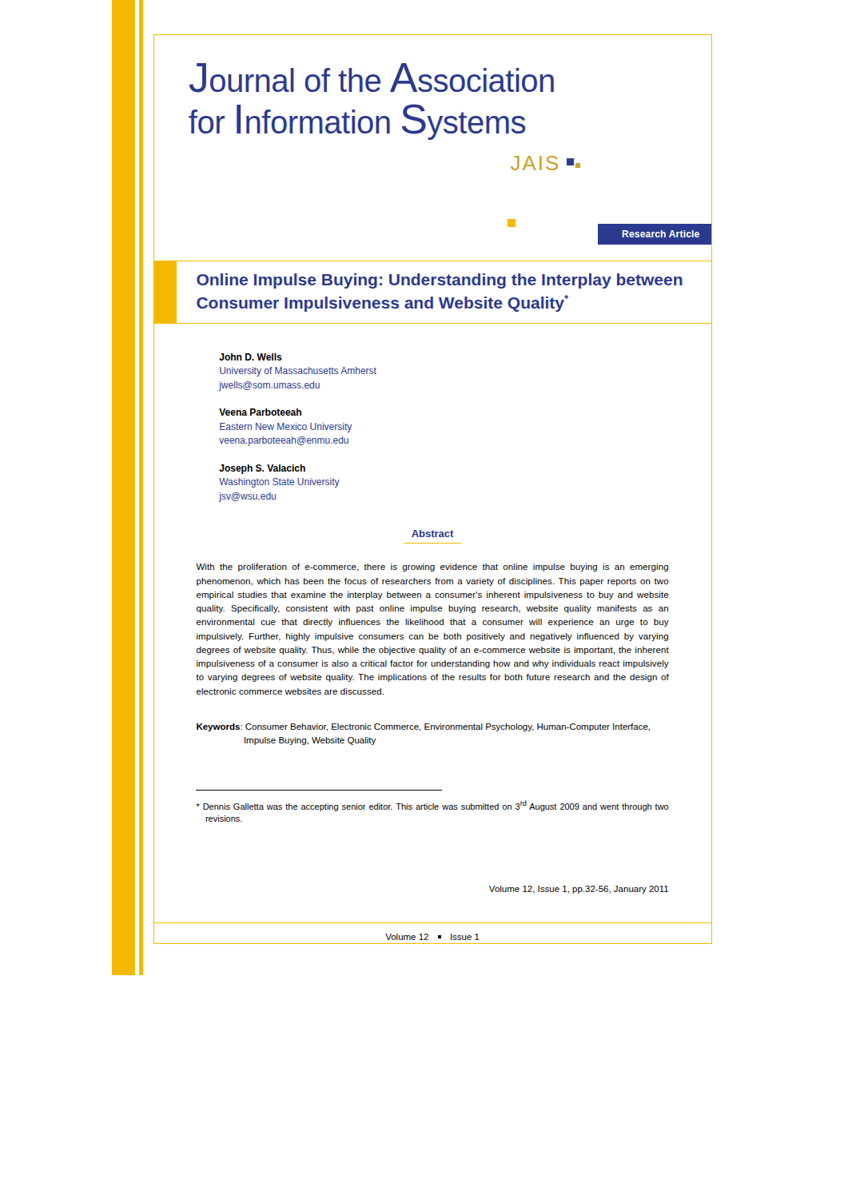Journal of the Association
for Information Systems
JAIS
Research Article
Online Impulse Buying: Understanding the Interplay between Consumer Impulsiveness and Website Quality*
John D. Wells
University of Massachusetts Amherst
jwells@som.umass.edu
Veena Parboteeah
Eastern New Mexico University
veena.parboteeah@enmu.edu
Joseph S. Valacich
Washington State University
jsv@wsu.edu
Abstract
With the proliferation of e-commerce, there is growing evidence that online impulse buying is an emerging phenomenon, which has been the focus of researchers from a variety of disciplines. This paper reports on two empirical studies that examine the interplay between a consumer's inherent impulsiveness to buy and website quality. Specifically, consistent with past online impulse buying research, website quality manifests as an environmental cue that directly influences the likelihood that a consumer will experience an urge to buy impulsively. Further, highly impulsive consumers can be both positively and negatively influenced by varying degrees of website quality. Thus, while the objective quality of an e-commerce website is important, the inherent impulsiveness of a consumer is also a critical factor for understanding how and why individuals react impulsively to varying degrees of website quality. The implications of the results for both future research and the design of electronic commerce websites are discussed.
Keywords: Consumer Behavior, Electronic Commerce, Environmental Psychology, Human-Computer Interface, Impulse Buying, Website Quality
* Dennis Galletta was the accepting senior editor. This article was submitted on 3rd August 2009 and went through two revisions.
Volume 12, Issue 1, pp.32-56, January 2011
Volume 12 Issue 1